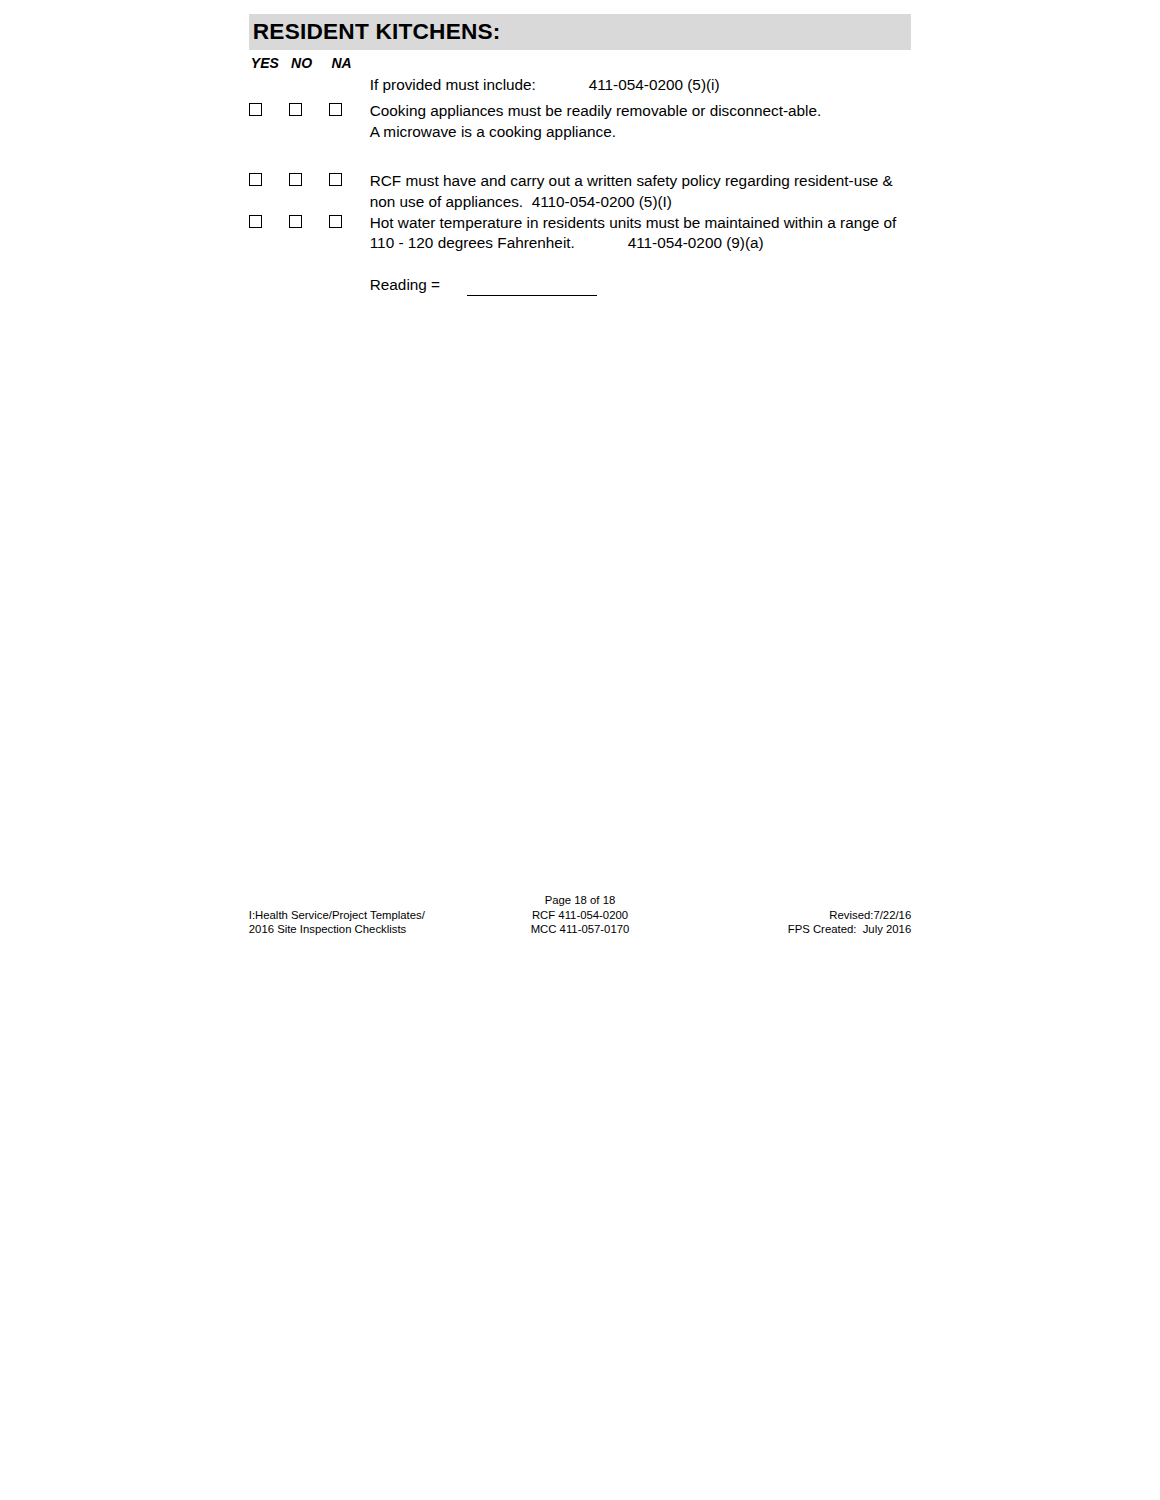RESIDENT KITCHENS:
YES NO NA
| | | | If provided must include: 411-054-0200 (5)(i) |
| | | | Cooking appliances must be readily removable or disconnect-able. A microwave is a cooking appliance. |
| | | | RCF must have and carry out a written safety policy regarding resident-use & non use of appliances. 4110-054-0200 (5)(I) |
| | | | Hot water temperature in residents units must be maintained within a range of 110 - 120 degrees Fahrenheit. 411-054-0200 (9)(a) Reading = |
Page 18 of 18
I:Health Service/Project Templates/
2016 Site Inspection Checklists
RCF 411-054-0200
MCC 411-057-0170
Revised:7/22/16
FPS Created: July 2016